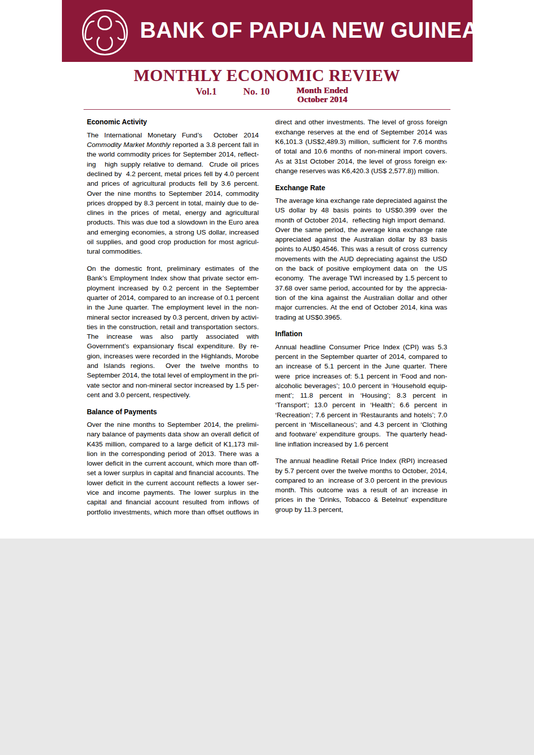BANK OF PAPUA NEW GUINEA
MONTHLY ECONOMIC REVIEW
Vol.1 No. 10 Month Ended
October 2014
Economic Activity
The International Monetary Fund’s October 2014 Commodity Market Monthly reported a 3.8 percent fall in the world commodity prices for September 2014, reflecting high supply relative to demand. Crude oil prices declined by 4.2 percent, metal prices fell by 4.0 percent and prices of agricultural products fell by 3.6 percent. Over the nine months to September 2014, commodity prices dropped by 8.3 percent in total, mainly due to declines in the prices of metal, energy and agricultural products. This was due tod a slowdown in the Euro area and emerging economies, a strong US dollar, increased oil supplies, and good crop production for most agricultural commodities.
On the domestic front, preliminary estimates of the Bank’s Employment Index show that private sector employment increased by 0.2 percent in the September quarter of 2014, compared to an increase of 0.1 percent in the June quarter. The employment level in the non-mineral sector increased by 0.3 percent, driven by activities in the construction, retail and transportation sectors. The increase was also partly associated with Government’s expansionary fiscal expenditure. By region, increases were recorded in the Highlands, Morobe and Islands regions. Over the twelve months to September 2014, the total level of employment in the private sector and non-mineral sector increased by 1.5 percent and 3.0 percent, respectively.
Balance of Payments
Over the nine months to September 2014, the preliminary balance of payments data show an overall deficit of K435 million, compared to a large deficit of K1,173 million in the corresponding period of 2013. There was a lower deficit in the current account, which more than offset a lower surplus in capital and financial accounts. The lower deficit in the current account reflects a lower service and income payments. The lower surplus in the capital and financial account resulted from inflows of portfolio investments, which more than offset outflows in direct and other investments. The level of gross foreign exchange reserves at the end of September 2014 was K6,101.3 (US$2,489.3) million, sufficient for 7.6 months of total and 10.6 months of non-mineral import covers. As at 31st October 2014, the level of gross foreign exchange reserves was K6,420.3 (US$ 2,577.8)) million.
Exchange Rate
The average kina exchange rate depreciated against the US dollar by 48 basis points to US$0.399 over the month of October 2014, reflecting high import demand. Over the same period, the average kina exchange rate appreciated against the Australian dollar by 83 basis points to AU$0.4546. This was a result of cross currency movements with the AUD depreciating against the USD on the back of positive employment data on the US economy. The average TWI increased by 1.5 percent to 37.68 over same period, accounted for by the appreciation of the kina against the Australian dollar and other major currencies. At the end of October 2014, kina was trading at US$0.3965.
Inflation
Annual headline Consumer Price Index (CPI) was 5.3 percent in the September quarter of 2014, compared to an increase of 5.1 percent in the June quarter. There were price increases of: 5.1 percent in ‘Food and non-alcoholic beverages’; 10.0 percent in ‘Household equipment’; 11.8 percent in ‘Housing’; 8.3 percent in ‘Transport’; 13.0 percent in ‘Health’; 6.6 percent in ‘Recreation’; 7.6 percent in ‘Restaurants and hotels’; 7.0 percent in ‘Miscellaneous’; and 4.3 percent in ‘Clothing and footware’ expenditure groups. The quarterly headline inflation increased by 1.6 percent
The annual headline Retail Price Index (RPI) increased by 5.7 percent over the twelve months to October, 2014, compared to an increase of 3.0 percent in the previous month. This outcome was a result of an increase in prices in the ‘Drinks, Tobacco & Betelnut’ expenditure group by 11.3 percent,